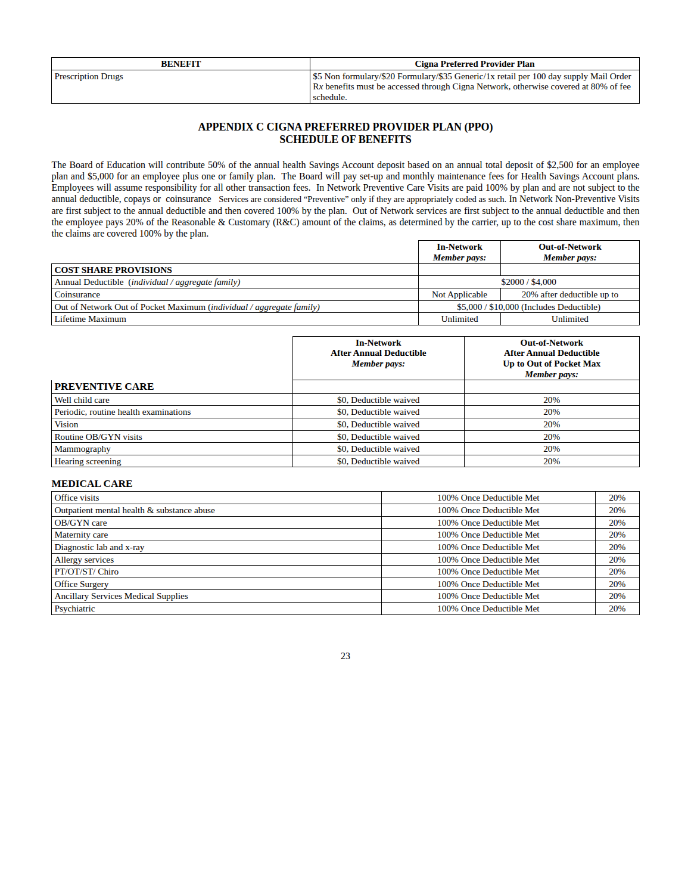| BENEFIT | Cigna Preferred Provider Plan |
| --- | --- |
| Prescription Drugs | $5 Non formulary/$20 Formulary/$35 Generic/1x retail per 100 day supply Mail Order R x benefits must be accessed through Cigna Network, otherwise covered at 80% of fee schedule. |
APPENDIX C CIGNA PREFERRED PROVIDER PLAN (PPO)
SCHEDULE OF BENEFITS
The Board of Education will contribute 50% of the annual health Savings Account deposit based on an annual total deposit of $2,500 for an employee plan and $5,000 for an employee plus one or family plan. The Board will pay set-up and monthly maintenance fees for Health Savings Account plans. Employees will assume responsibility for all other transaction fees. In Network Preventive Care Visits are paid 100% by plan and are not subject to the annual deductible, copays or coinsurance Services are considered “Preventive” only if they are appropriately coded as such. In Network Non-Preventive Visits are first subject to the annual deductible and then covered 100% by the plan. Out of Network services are first subject to the annual deductible and then the employee pays 20% of the Reasonable & Customary (R&C) amount of the claims, as determined by the carrier, up to the cost share maximum, then the claims are covered 100% by the plan.
| | In-Network Member pays: | Out-of-Network Member pays: |
| COST SHARE PROVISIONS | | |
| Annual Deductible ( individual / aggregate family) | $2000 / $4,000 |
| Coinsurance | Not Applicable | 20% after deductible up to |
| Out of Network Out of Pocket Maximum ( individual / aggregate family) | $5,000 / $10,000 (Includes Deductible) |
| Lifetime Maximum | Unlimited | Unlimited |
| | In-Network After Annual Deductible Member pays: | Out-of-Network After Annual Deductible Up to Out of Pocket Max Member pays: |
| PREVENTIVE CARE | | |
| Well child care | $0, Deductible waived | 20% |
| Periodic, routine health examinations | $0, Deductible waived | 20% |
| Vision | $0, Deductible waived | 20% |
| Routine OB/GYN visits | $0, Deductible waived | 20% |
| Mammography | $0, Deductible waived | 20% |
| Hearing screening | $0, Deductible waived | 20% |
MEDICAL CARE
| Office visits | 100% Once Deductible Met | 20% |
| Outpatient mental health & substance abuse | 100% Once Deductible Met | 20% |
| OB/GYN care | 100% Once Deductible Met | 20% |
| Maternity care | 100% Once Deductible Met | 20% |
| Diagnostic lab and x-ray | 100% Once Deductible Met | 20% |
| Allergy services | 100% Once Deductible Met | 20% |
| PT/OT/ST/ Chiro | 100% Once Deductible Met | 20% |
| Office Surgery | 100% Once Deductible Met | 20% |
| Ancillary Services Medical Supplies | 100% Once Deductible Met | 20% |
| Psychiatric | 100% Once Deductible Met | 20% |
23